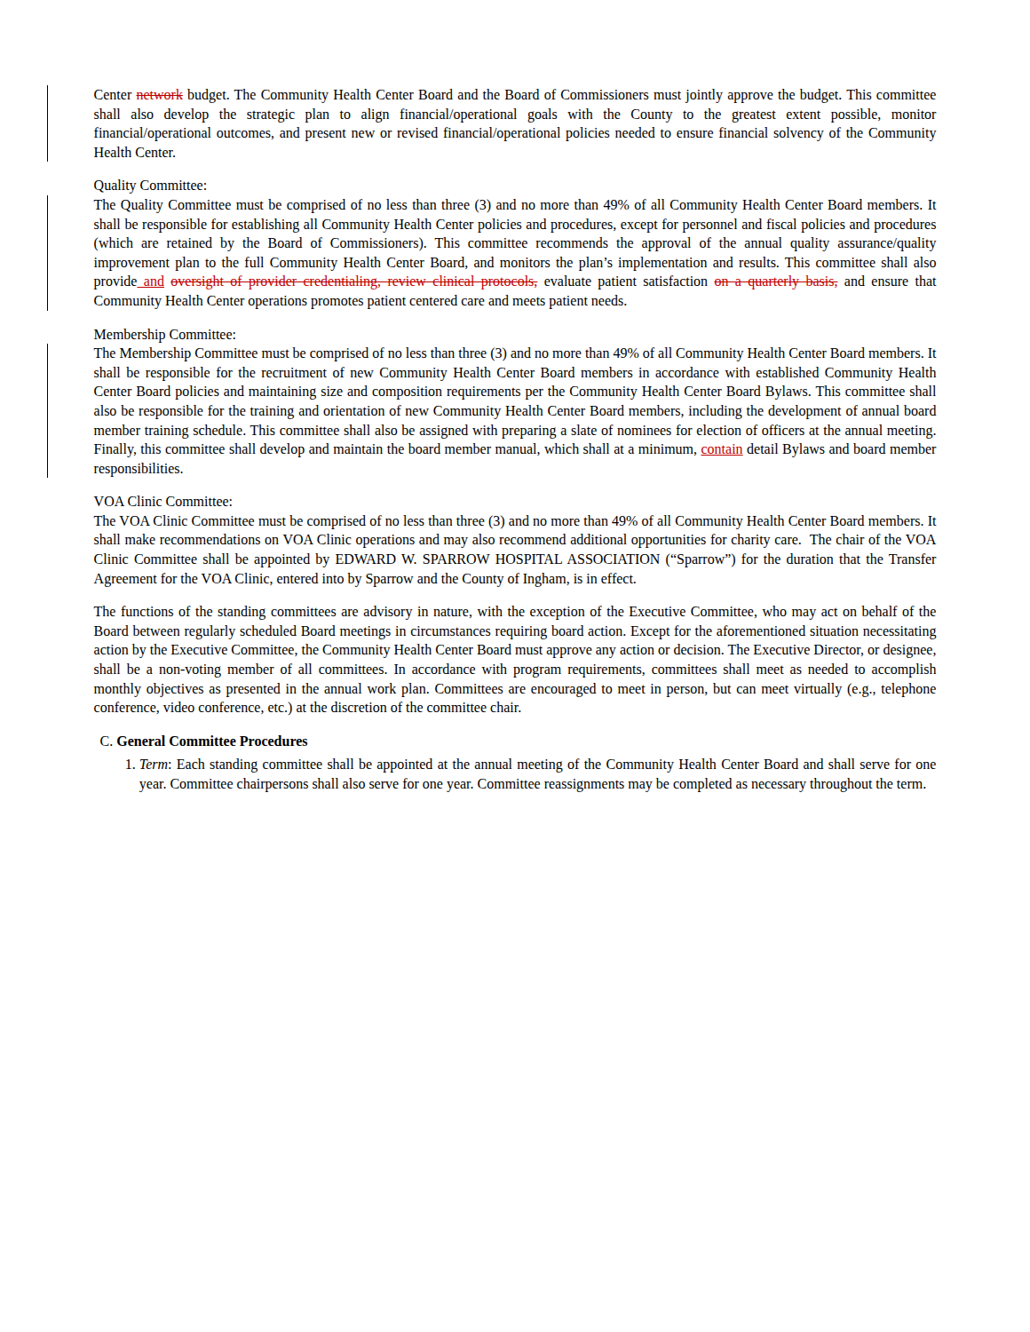Center network budget. The Community Health Center Board and the Board of Commissioners must jointly approve the budget. This committee shall also develop the strategic plan to align financial/operational goals with the County to the greatest extent possible, monitor financial/operational outcomes, and present new or revised financial/operational policies needed to ensure financial solvency of the Community Health Center.
Quality Committee:
The Quality Committee must be comprised of no less than three (3) and no more than 49% of all Community Health Center Board members. It shall be responsible for establishing all Community Health Center policies and procedures, except for personnel and fiscal policies and procedures (which are retained by the Board of Commissioners). This committee recommends the approval of the annual quality assurance/quality improvement plan to the full Community Health Center Board, and monitors the plan’s implementation and results. This committee shall also provide and oversight of provider credentialing, review clinical protocols, evaluate patient satisfaction on a quarterly basis, and ensure that Community Health Center operations promotes patient centered care and meets patient needs.
Membership Committee:
The Membership Committee must be comprised of no less than three (3) and no more than 49% of all Community Health Center Board members. It shall be responsible for the recruitment of new Community Health Center Board members in accordance with established Community Health Center Board policies and maintaining size and composition requirements per the Community Health Center Board Bylaws. This committee shall also be responsible for the training and orientation of new Community Health Center Board members, including the development of annual board member training schedule. This committee shall also be assigned with preparing a slate of nominees for election of officers at the annual meeting. Finally, this committee shall develop and maintain the board member manual, which shall at a minimum, contain detail Bylaws and board member responsibilities.
VOA Clinic Committee:
The VOA Clinic Committee must be comprised of no less than three (3) and no more than 49% of all Community Health Center Board members. It shall make recommendations on VOA Clinic operations and may also recommend additional opportunities for charity care. The chair of the VOA Clinic Committee shall be appointed by EDWARD W. SPARROW HOSPITAL ASSOCIATION (“Sparrow”) for the duration that the Transfer Agreement for the VOA Clinic, entered into by Sparrow and the County of Ingham, is in effect.
The functions of the standing committees are advisory in nature, with the exception of the Executive Committee, who may act on behalf of the Board between regularly scheduled Board meetings in circumstances requiring board action. Except for the aforementioned situation necessitating action by the Executive Committee, the Community Health Center Board must approve any action or decision. The Executive Director, or designee, shall be a non-voting member of all committees. In accordance with program requirements, committees shall meet as needed to accomplish monthly objectives as presented in the annual work plan. Committees are encouraged to meet in person, but can meet virtually (e.g., telephone conference, video conference, etc.) at the discretion of the committee chair.
General Committee Procedures
Term: Each standing committee shall be appointed at the annual meeting of the Community Health Center Board and shall serve for one year. Committee chairpersons shall also serve for one year. Committee reassignments may be completed as necessary throughout the term.